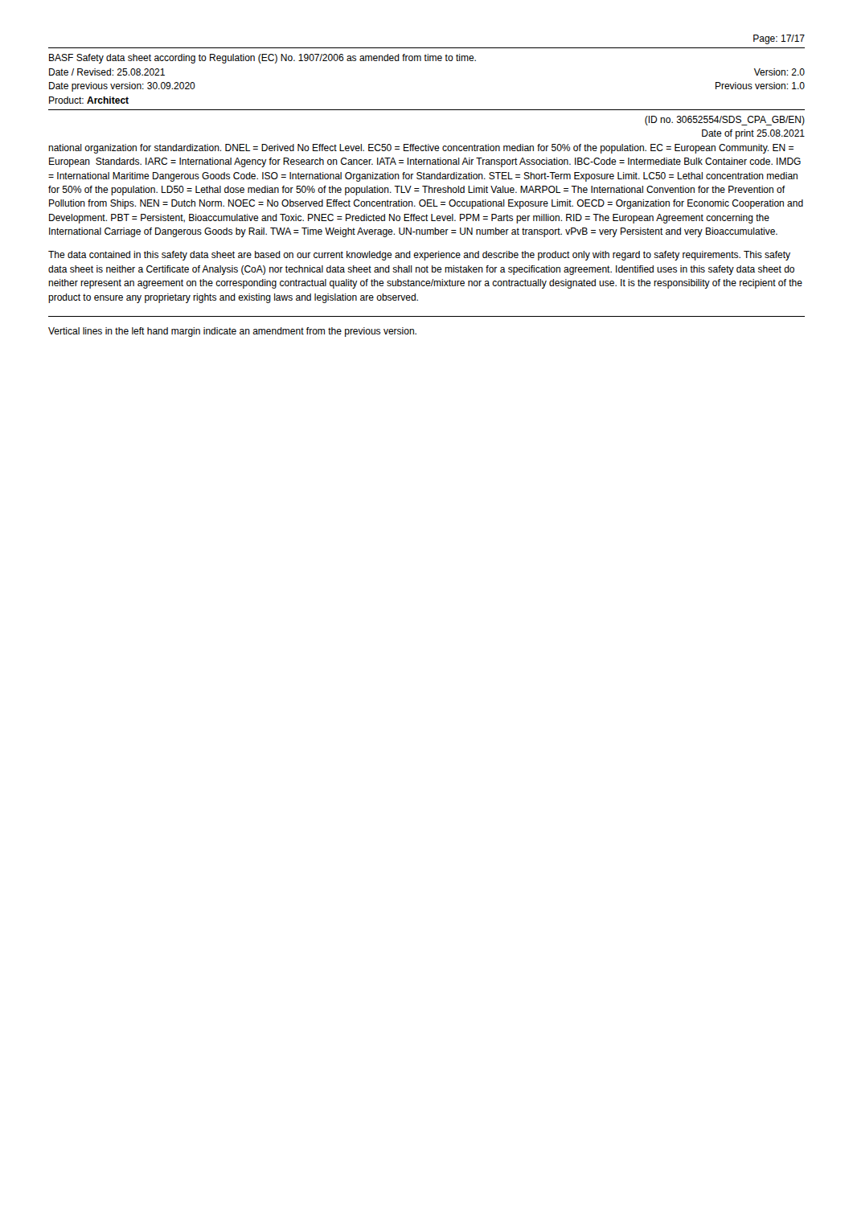Page: 17/17
BASF Safety data sheet according to Regulation (EC) No. 1907/2006 as amended from time to time.
Date / Revised: 25.08.2021
Version: 2.0
Date previous version: 30.09.2020
Previous version: 1.0
Product: Architect
(ID no. 30652554/SDS_CPA_GB/EN)
Date of print 25.08.2021
national organization for standardization. DNEL = Derived No Effect Level. EC50 = Effective concentration median for 50% of the population. EC = European Community. EN = European Standards. IARC = International Agency for Research on Cancer. IATA = International Air Transport Association. IBC-Code = Intermediate Bulk Container code. IMDG = International Maritime Dangerous Goods Code. ISO = International Organization for Standardization. STEL = Short-Term Exposure Limit. LC50 = Lethal concentration median for 50% of the population. LD50 = Lethal dose median for 50% of the population. TLV = Threshold Limit Value. MARPOL = The International Convention for the Prevention of Pollution from Ships. NEN = Dutch Norm. NOEC = No Observed Effect Concentration. OEL = Occupational Exposure Limit. OECD = Organization for Economic Cooperation and Development. PBT = Persistent, Bioaccumulative and Toxic. PNEC = Predicted No Effect Level. PPM = Parts per million. RID = The European Agreement concerning the International Carriage of Dangerous Goods by Rail. TWA = Time Weight Average. UN-number = UN number at transport. vPvB = very Persistent and very Bioaccumulative.
The data contained in this safety data sheet are based on our current knowledge and experience and describe the product only with regard to safety requirements. This safety data sheet is neither a Certificate of Analysis (CoA) nor technical data sheet and shall not be mistaken for a specification agreement. Identified uses in this safety data sheet do neither represent an agreement on the corresponding contractual quality of the substance/mixture nor a contractually designated use. It is the responsibility of the recipient of the product to ensure any proprietary rights and existing laws and legislation are observed.
Vertical lines in the left hand margin indicate an amendment from the previous version.